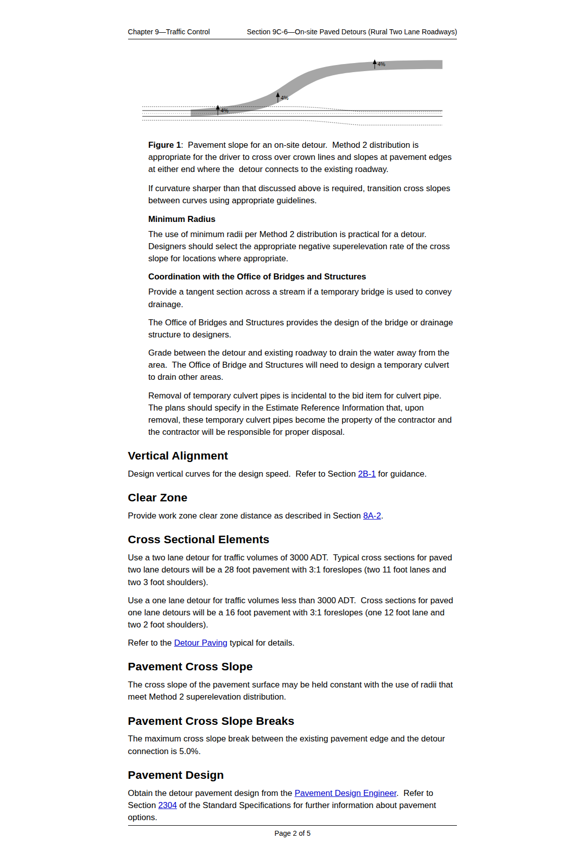Chapter 9—Traffic Control
Section 9C-6—On-site Paved Detours (Rural Two Lane Roadways)
4% 4% 4%
Figure 1: Pavement slope for an on-site detour. Method 2 distribution is appropriate for the driver to cross over crown lines and slopes at pavement edges at either end where the detour connects to the existing roadway.
If curvature sharper than that discussed above is required, transition cross slopes between curves using appropriate guidelines.
Minimum Radius
The use of minimum radii per Method 2 distribution is practical for a detour. Designers should select the appropriate negative superelevation rate of the cross slope for locations where appropriate.
Coordination with the Office of Bridges and Structures
Provide a tangent section across a stream if a temporary bridge is used to convey drainage.
The Office of Bridges and Structures provides the design of the bridge or drainage structure to designers.
Grade between the detour and existing roadway to drain the water away from the area. The Office of Bridge and Structures will need to design a temporary culvert to drain other areas.
Removal of temporary culvert pipes is incidental to the bid item for culvert pipe. The plans should specify in the Estimate Reference Information that, upon removal, these temporary culvert pipes become the property of the contractor and the contractor will be responsible for proper disposal.
Vertical Alignment
Design vertical curves for the design speed. Refer to Section 2B-1 for guidance.
Clear Zone
Provide work zone clear zone distance as described in Section 8A-2.
Cross Sectional Elements
Use a two lane detour for traffic volumes of 3000 ADT. Typical cross sections for paved two lane detours will be a 28 foot pavement with 3:1 foreslopes (two 11 foot lanes and two 3 foot shoulders).
Use a one lane detour for traffic volumes less than 3000 ADT. Cross sections for paved one lane detours will be a 16 foot pavement with 3:1 foreslopes (one 12 foot lane and two 2 foot shoulders).
Refer to the Detour Paving typical for details.
Pavement Cross Slope
The cross slope of the pavement surface may be held constant with the use of radii that meet Method 2 superelevation distribution.
Pavement Cross Slope Breaks
The maximum cross slope break between the existing pavement edge and the detour connection is 5.0%.
Pavement Design
Obtain the detour pavement design from the Pavement Design Engineer. Refer to Section 2304 of the Standard Specifications for further information about pavement options.
Page 2 of 5